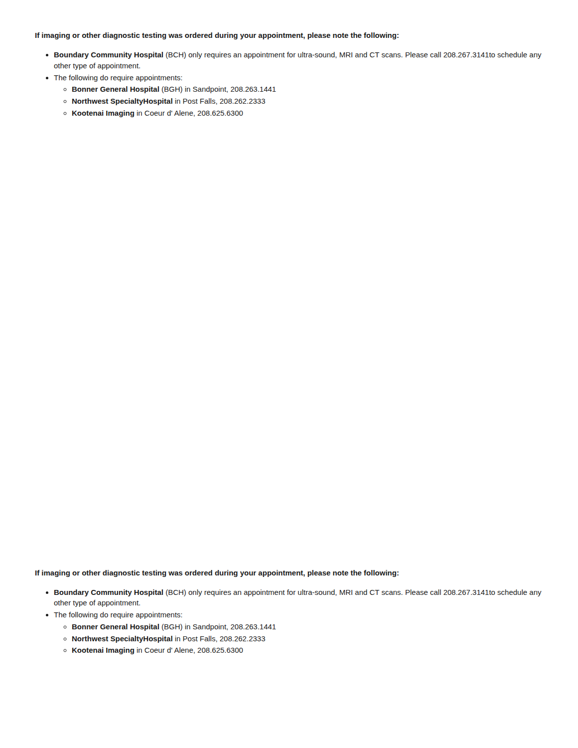If imaging or other diagnostic testing was ordered during your appointment, please note the following:
Boundary Community Hospital (BCH) only requires an appointment for ultra-sound, MRI and CT scans. Please call 208.267.3141to schedule any other type of appointment.
The following do require appointments:
Bonner General Hospital (BGH) in Sandpoint, 208.263.1441
Northwest SpecialtyHospital in Post Falls, 208.262.2333
Kootenai Imaging in Coeur d' Alene, 208.625.6300
If imaging or other diagnostic testing was ordered during your appointment, please note the following:
Boundary Community Hospital (BCH) only requires an appointment for ultra-sound, MRI and CT scans. Please call 208.267.3141to schedule any other type of appointment.
The following do require appointments:
Bonner General Hospital (BGH) in Sandpoint, 208.263.1441
Northwest SpecialtyHospital in Post Falls, 208.262.2333
Kootenai Imaging in Coeur d' Alene, 208.625.6300